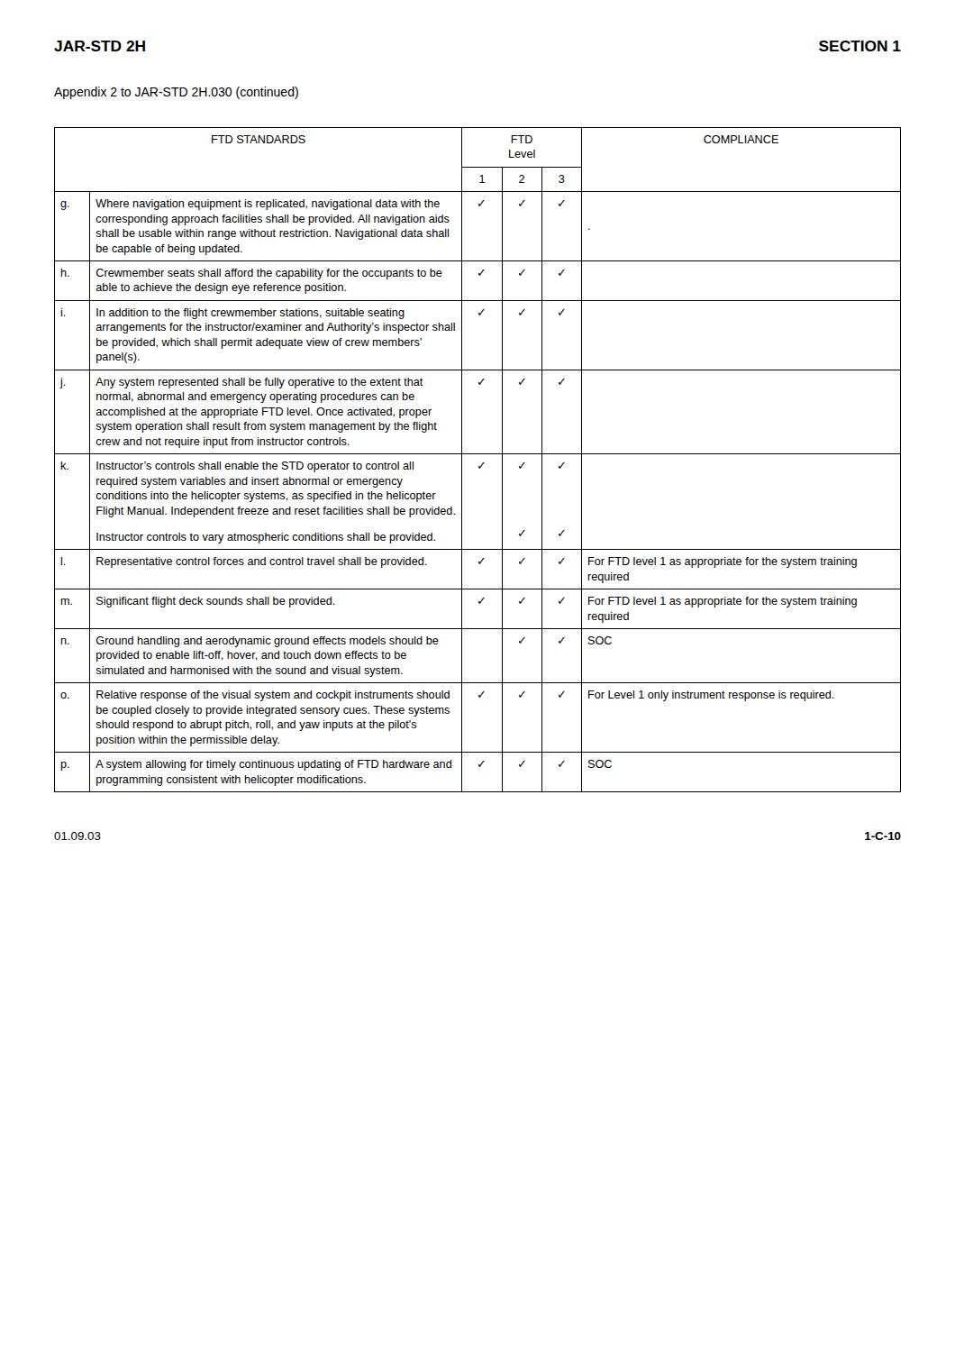JAR-STD 2H SECTION 1
Appendix 2 to JAR-STD 2H.030 (continued)
| FTD STANDARDS | FTD Level | COMPLIANCE |
| --- | --- | --- |
| 1 | 2 | 3 |
| g. | Where navigation equipment is replicated, navigational data with the corresponding approach facilities shall be provided. All navigation aids shall be usable within range without restriction. Navigational data shall be capable of being updated. | ✓ | ✓ | ✓ | . |
| h. | Crewmember seats shall afford the capability for the occupants to be able to achieve the design eye reference position. | ✓ | ✓ | ✓ | |
| i. | In addition to the flight crewmember stations, suitable seating arrangements for the instructor/examiner and Authority’s inspector shall be provided, which shall permit adequate view of crew members’ panel(s). | ✓ | ✓ | ✓ | |
| j. | Any system represented shall be fully operative to the extent that normal, abnormal and emergency operating procedures can be accomplished at the appropriate FTD level. Once activated, proper system operation shall result from system management by the flight crew and not require input from instructor controls. | ✓ | ✓ | ✓ | |
| k. | Instructor’s controls shall enable the STD operator to control all required system variables and insert abnormal or emergency conditions into the helicopter systems, as specified in the helicopter Flight Manual. Independent freeze and reset facilities shall be provided. Instructor controls to vary atmospheric conditions shall be provided. | ✓ | ✓ ✓ | ✓ ✓ | |
| l. | Representative control forces and control travel shall be provided. | ✓ | ✓ | ✓ | For FTD level 1 as appropriate for the system training required |
| m. | Significant flight deck sounds shall be provided. | ✓ | ✓ | ✓ | For FTD level 1 as appropriate for the system training required |
| n. | Ground handling and aerodynamic ground effects models should be provided to enable lift-off, hover, and touch down effects to be simulated and harmonised with the sound and visual system. | | ✓ | ✓ | SOC |
| o. | Relative response of the visual system and cockpit instruments should be coupled closely to provide integrated sensory cues. These systems should respond to abrupt pitch, roll, and yaw inputs at the pilot's position within the permissible delay. | ✓ | ✓ | ✓ | For Level 1 only instrument response is required. |
| p. | A system allowing for timely continuous updating of FTD hardware and programming consistent with helicopter modifications. | ✓ | ✓ | ✓ | SOC |
01.09.03 1-C-10